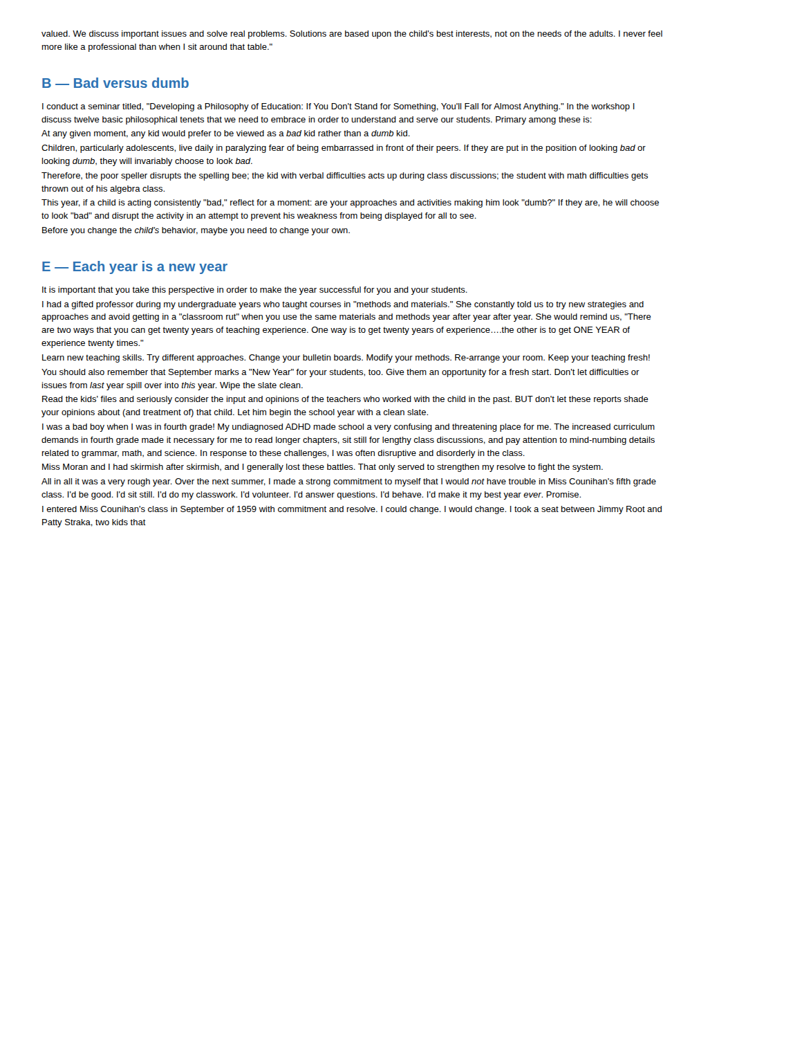valued. We discuss important issues and solve real problems. Solutions are based upon the child's best interests, not on the needs of the adults. I never feel more like a professional than when I sit around that table."
B — Bad versus dumb
I conduct a seminar titled, "Developing a Philosophy of Education: If You Don't Stand for Something, You'll Fall for Almost Anything." In the workshop I discuss twelve basic philosophical tenets that we need to embrace in order to understand and serve our students. Primary among these is:
At any given moment, any kid would prefer to be viewed as a bad kid rather than a dumb kid.
Children, particularly adolescents, live daily in paralyzing fear of being embarrassed in front of their peers. If they are put in the position of looking bad or looking dumb, they will invariably choose to look bad.
Therefore, the poor speller disrupts the spelling bee; the kid with verbal difficulties acts up during class discussions; the student with math difficulties gets thrown out of his algebra class.
This year, if a child is acting consistently "bad," reflect for a moment: are your approaches and activities making him look "dumb?" If they are, he will choose to look "bad" and disrupt the activity in an attempt to prevent his weakness from being displayed for all to see.
Before you change the child's behavior, maybe you need to change your own.
E — Each year is a new year
It is important that you take this perspective in order to make the year successful for you and your students.
I had a gifted professor during my undergraduate years who taught courses in "methods and materials." She constantly told us to try new strategies and approaches and avoid getting in a "classroom rut" when you use the same materials and methods year after year after year. She would remind us, "There are two ways that you can get twenty years of teaching experience. One way is to get twenty years of experience….the other is to get ONE YEAR of experience twenty times."
Learn new teaching skills. Try different approaches. Change your bulletin boards. Modify your methods. Re-arrange your room. Keep your teaching fresh!
You should also remember that September marks a "New Year" for your students, too. Give them an opportunity for a fresh start. Don't let difficulties or issues from last year spill over into this year. Wipe the slate clean.
Read the kids' files and seriously consider the input and opinions of the teachers who worked with the child in the past. BUT don't let these reports shade your opinions about (and treatment of) that child. Let him begin the school year with a clean slate.
I was a bad boy when I was in fourth grade! My undiagnosed ADHD made school a very confusing and threatening place for me. The increased curriculum demands in fourth grade made it necessary for me to read longer chapters, sit still for lengthy class discussions, and pay attention to mind-numbing details related to grammar, math, and science. In response to these challenges, I was often disruptive and disorderly in the class.
Miss Moran and I had skirmish after skirmish, and I generally lost these battles. That only served to strengthen my resolve to fight the system.
All in all it was a very rough year. Over the next summer, I made a strong commitment to myself that I would not have trouble in Miss Counihan's fifth grade class. I'd be good. I'd sit still. I'd do my classwork. I'd volunteer. I'd answer questions. I'd behave. I'd make it my best year ever. Promise.
I entered Miss Counihan's class in September of 1959 with commitment and resolve. I could change. I would change. I took a seat between Jimmy Root and Patty Straka, two kids that